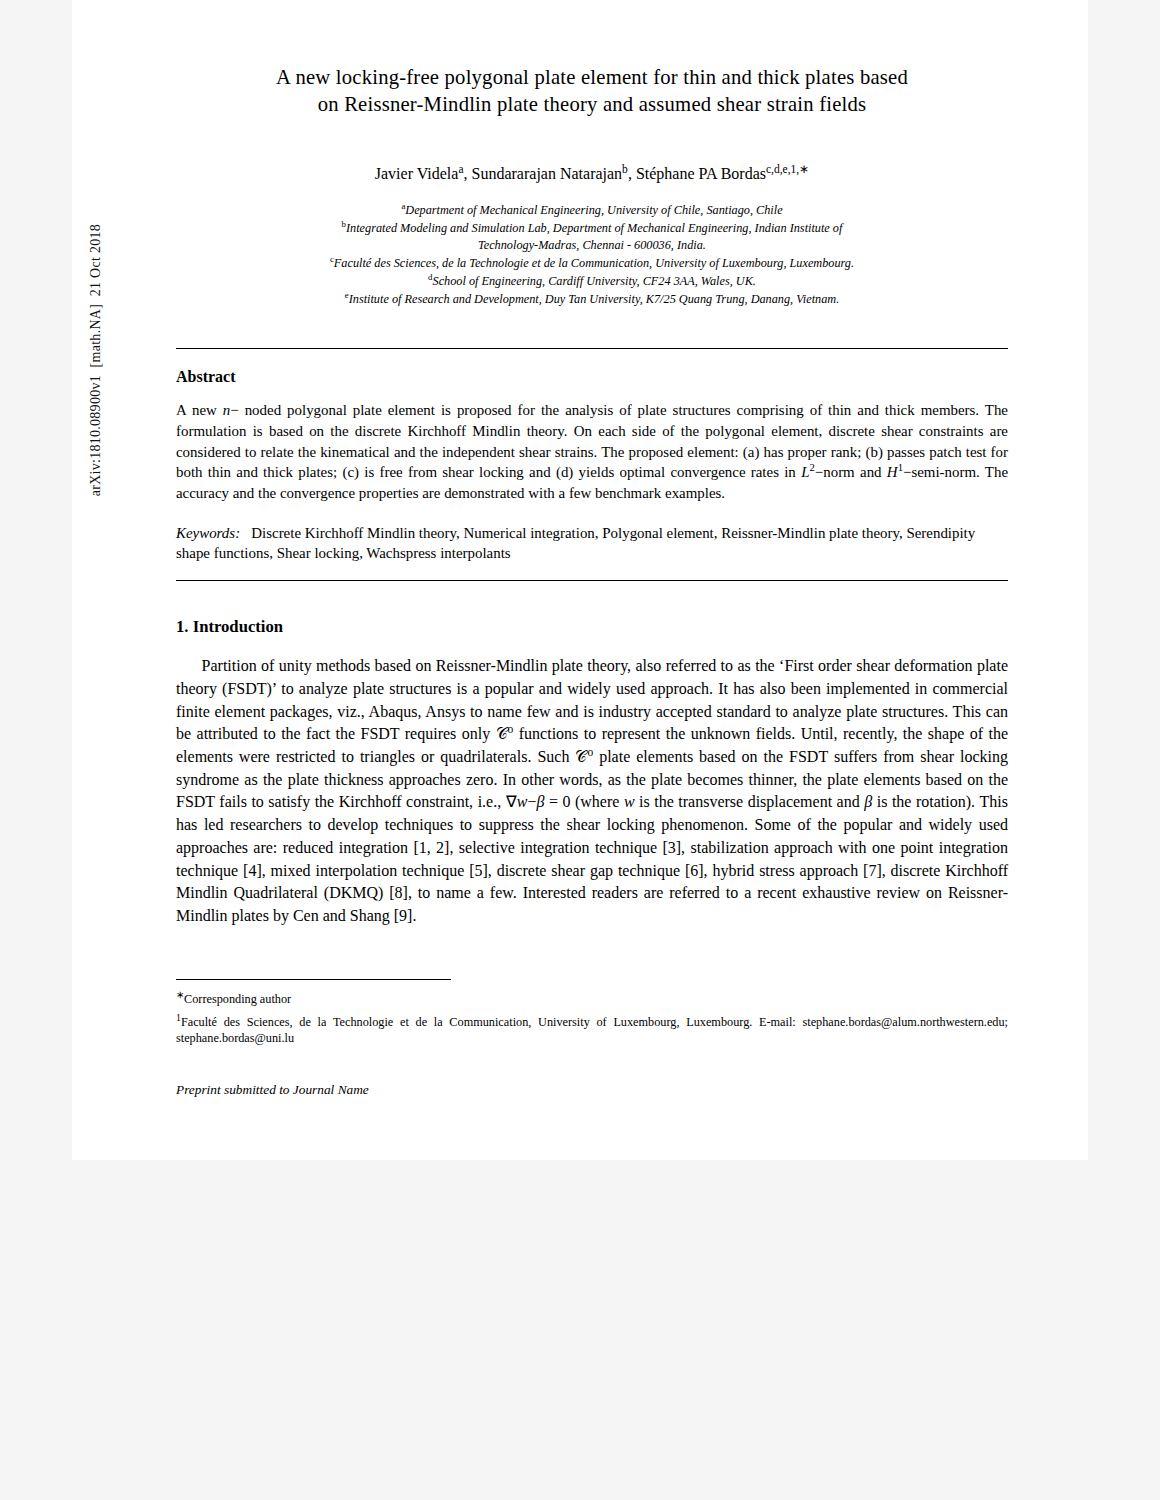arXiv:1810.08900v1 [math.NA] 21 Oct 2018
A new locking-free polygonal plate element for thin and thick plates based
on Reissner-Mindlin plate theory and assumed shear strain fields
Javier Videlaa, Sundararajan Natarajanb, Stéphane PA Bordasc,d,e,1,∗
aDepartment of Mechanical Engineering, University of Chile, Santiago, Chile
bIntegrated Modeling and Simulation Lab, Department of Mechanical Engineering, Indian Institute of
Technology-Madras, Chennai - 600036, India.
cFaculté des Sciences, de la Technologie et de la Communication, University of Luxembourg, Luxembourg.
dSchool of Engineering, Cardiff University, CF24 3AA, Wales, UK.
eInstitute of Research and Development, Duy Tan University, K7/25 Quang Trung, Danang, Vietnam.
Abstract
A new n− noded polygonal plate element is proposed for the analysis of plate structures comprising of thin and thick members. The formulation is based on the discrete Kirchhoff Mindlin theory. On each side of the polygonal element, discrete shear constraints are considered to relate the kinematical and the independent shear strains. The proposed element: (a) has proper rank; (b) passes patch test for both thin and thick plates; (c) is free from shear locking and (d) yields optimal convergence rates in L2−norm and H1−semi-norm. The accuracy and the convergence properties are demonstrated with a few benchmark examples.
Keywords: Discrete Kirchhoff Mindlin theory, Numerical integration, Polygonal element, Reissner-Mindlin plate theory, Serendipity shape functions, Shear locking, Wachspress interpolants
1. Introduction
Partition of unity methods based on Reissner-Mindlin plate theory, also referred to as the ‘First order shear deformation plate theory (FSDT)’ to analyze plate structures is a popular and widely used approach. It has also been implemented in commercial finite element packages, viz., Abaqus, Ansys to name few and is industry accepted standard to analyze plate structures. This can be attributed to the fact the FSDT requires only 𝒞o functions to represent the unknown fields. Until, recently, the shape of the elements were restricted to triangles or quadrilaterals. Such 𝒞o plate elements based on the FSDT suffers from shear locking syndrome as the plate thickness approaches zero. In other words, as the plate becomes thinner, the plate elements based on the FSDT fails to satisfy the Kirchhoff constraint, i.e., ∇w−β = 0 (where w is the transverse displacement and β is the rotation). This has led researchers to develop techniques to suppress the shear locking phenomenon. Some of the popular and widely used approaches are: reduced integration [1, 2], selective integration technique [3], stabilization approach with one point integration technique [4], mixed interpolation technique [5], discrete shear gap technique [6], hybrid stress approach [7], discrete Kirchhoff Mindlin Quadrilateral (DKMQ) [8], to name a few. Interested readers are referred to a recent exhaustive review on Reissner-Mindlin plates by Cen and Shang [9].
∗Corresponding author
1 Faculté des Sciences, de la Technologie et de la Communication, University of Luxembourg, Luxembourg. E-mail: stephane.bordas@alum.northwestern.edu; stephane.bordas@uni.lu
Preprint submitted to Journal Name